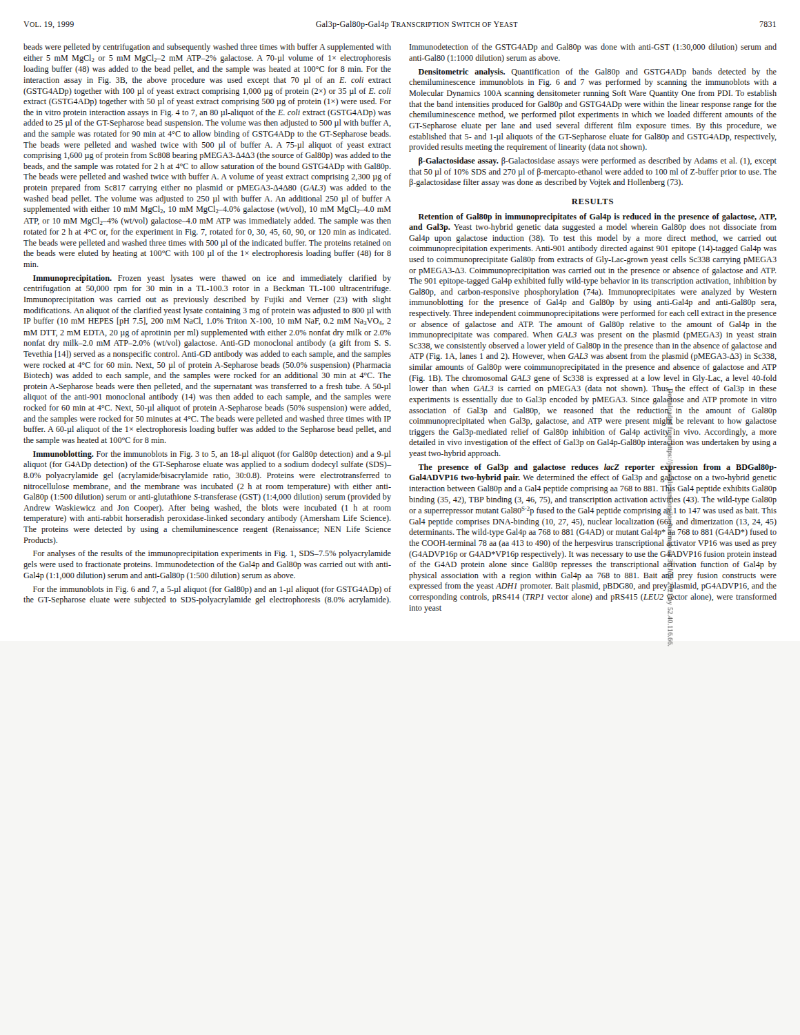VOL. 19, 1999
Gal3p-Gal80p-Gal4p TRANSCRIPTION SWITCH OF YEAST
7831
beads were pelleted by centrifugation and subsequently washed three times with buffer A supplemented with either 5 mM MgCl2 or 5 mM MgCl2–2 mM ATP–2% galactose. A 70-µl volume of 1× electrophoresis loading buffer (48) was added to the bead pellet, and the sample was heated at 100°C for 8 min. For the interaction assay in Fig. 3B, the above procedure was used except that 70 µl of an E. coli extract (GSTG4ADp) together with 100 µl of yeast extract comprising 1,000 µg of protein (2×) or 35 µl of E. coli extract (GSTG4ADp) together with 50 µl of yeast extract comprising 500 µg of protein (1×) were used. For the in vitro protein interaction assays in Fig. 4 to 7, an 80 µl-aliquot of the E. coli extract (GSTG4ADp) was added to 25 µl of the GT-Sepharose bead suspension. The volume was then adjusted to 500 µl with buffer A, and the sample was rotated for 90 min at 4°C to allow binding of GSTG4ADp to the GT-Sepharose beads. The beads were pelleted and washed twice with 500 µl of buffer A. A 75-µl aliquot of yeast extract comprising 1,600 µg of protein from Sc808 bearing pMEGA3-Δ4Δ3 (the source of Gal80p) was added to the beads, and the sample was rotated for 2 h at 4°C to allow saturation of the bound GSTG4ADp with Gal80p. The beads were pelleted and washed twice with buffer A. A volume of yeast extract comprising 2,300 µg of protein prepared from Sc817 carrying either no plasmid or pMEGA3-Δ4Δ80 (GAL3) was added to the washed bead pellet. The volume was adjusted to 250 µl with buffer A. An additional 250 µl of buffer A supplemented with either 10 mM MgCl2, 10 mM MgCl2–4.0% galactose (wt/vol), 10 mM MgCl2–4.0 mM ATP, or 10 mM MgCl2–4% (wt/vol) galactose–4.0 mM ATP was immediately added. The sample was then rotated for 2 h at 4°C or, for the experiment in Fig. 7, rotated for 0, 30, 45, 60, 90, or 120 min as indicated. The beads were pelleted and washed three times with 500 µl of the indicated buffer. The proteins retained on the beads were eluted by heating at 100°C with 100 µl of the 1× electrophoresis loading buffer (48) for 8 min.
Immunoprecipitation. Frozen yeast lysates were thawed on ice and immediately clarified by centrifugation at 50,000 rpm for 30 min in a TL-100.3 rotor in a Beckman TL-100 ultracentrifuge. Immunoprecipitation was carried out as previously described by Fujiki and Verner (23) with slight modifications. An aliquot of the clarified yeast lysate containing 3 mg of protein was adjusted to 800 µl with IP buffer (10 mM HEPES [pH 7.5], 200 mM NaCl, 1.0% Triton X-100, 10 mM NaF, 0.2 mM Na3VO4, 2 mM DTT, 2 mM EDTA, 20 µg of aprotinin per ml) supplemented with either 2.0% nonfat dry milk or 2.0% nonfat dry milk–2.0 mM ATP–2.0% (wt/vol) galactose. Anti-GD monoclonal antibody (a gift from S. S. Tevethia [14]) served as a nonspecific control. Anti-GD antibody was added to each sample, and the samples were rocked at 4°C for 60 min. Next, 50 µl of protein A-Sepharose beads (50.0% suspension) (Pharmacia Biotech) was added to each sample, and the samples were rocked for an additional 30 min at 4°C. The protein A-Sepharose beads were then pelleted, and the supernatant was transferred to a fresh tube. A 50-µl aliquot of the anti-901 monoclonal antibody (14) was then added to each sample, and the samples were rocked for 60 min at 4°C. Next, 50-µl aliquot of protein A-Sepharose beads (50% suspension) were added, and the samples were rocked for 50 minutes at 4°C. The beads were pelleted and washed three times with IP buffer. A 60-µl aliquot of the 1× electrophoresis loading buffer was added to the Sepharose bead pellet, and the sample was heated at 100°C for 8 min.
Immunoblotting. For the immunoblots in Fig. 3 to 5, an 18-µl aliquot (for Gal80p detection) and a 9-µl aliquot (for G4ADp detection) of the GT-Sepharose eluate was applied to a sodium dodecyl sulfate (SDS)–8.0% polyacrylamide gel (acrylamide/bisacrylamide ratio, 30:0.8). Proteins were electrotransferred to nitrocellulose membrane, and the membrane was incubated (2 h at room temperature) with either anti-Gal80p (1:500 dilution) serum or anti-glutathione S-transferase (GST) (1:4,000 dilution) serum (provided by Andrew Waskiewicz and Jon Cooper). After being washed, the blots were incubated (1 h at room temperature) with anti-rabbit horseradish peroxidase-linked secondary antibody (Amersham Life Science). The proteins were detected by using a chemiluminescence reagent (Renaissance; NEN Life Science Products).
For analyses of the results of the immunoprecipitation experiments in Fig. 1, SDS–7.5% polyacrylamide gels were used to fractionate proteins. Immunodetection of the Gal4p and Gal80p was carried out with anti-Gal4p (1:1,000 dilution) serum and anti-Gal80p (1:500 dilution) serum as above.
For the immunoblots in Fig. 6 and 7, a 5-µl aliquot (for Gal80p) and an 1-µl aliquot (for GSTG4ADp) of the GT-Sepharose eluate were subjected to SDS-polyacrylamide gel electrophoresis (8.0% acrylamide). Immunodetection of the GSTG4ADp and Gal80p was done with anti-GST (1:30,000 dilution) serum and anti-Gal80 (1:1000 dilution) serum as above.
Densitometric analysis. Quantification of the Gal80p and GSTG4ADp bands detected by the chemiluminescence immunoblots in Fig. 6 and 7 was performed by scanning the immunoblots with a Molecular Dynamics 100A scanning densitometer running Soft Ware Quantity One from PDI. To establish that the band intensities produced for Gal80p and GSTG4ADp were within the linear response range for the chemiluminescence method, we performed pilot experiments in which we loaded different amounts of the GT-Sepharose eluate per lane and used several different film exposure times. By this procedure, we established that 5- and 1-µl aliquots of the GT-Sepharose eluate for Gal80p and GSTG4ADp, respectively, provided results meeting the requirement of linearity (data not shown).
β-Galactosidase assay. β-Galactosidase assays were performed as described by Adams et al. (1), except that 50 µl of 10% SDS and 270 µl of β-mercapto-ethanol were added to 100 ml of Z-buffer prior to use. The β-galactosidase filter assay was done as described by Vojtek and Hollenberg (73).
Results
Retention of Gal80p in immunoprecipitates of Gal4p is reduced in the presence of galactose, ATP, and Gal3p. Yeast two-hybrid genetic data suggested a model wherein Gal80p does not dissociate from Gal4p upon galactose induction (38). To test this model by a more direct method, we carried out coimmunoprecipitation experiments. Anti-901 antibody directed against 901 epitope (14)-tagged Gal4p was used to coimmunoprecipitate Gal80p from extracts of Gly-Lac-grown yeast cells Sc338 carrying pMEGA3 or pMEGA3-Δ3. Coimmunoprecipitation was carried out in the presence or absence of galactose and ATP. The 901 epitope-tagged Gal4p exhibited fully wild-type behavior in its transcription activation, inhibition by Gal80p, and carbon-responsive phosphorylation (74a). Immunoprecipitates were analyzed by Western immunoblotting for the presence of Gal4p and Gal80p by using anti-Gal4p and anti-Gal80p sera, respectively. Three independent coimmunoprecipitations were performed for each cell extract in the presence or absence of galactose and ATP. The amount of Gal80p relative to the amount of Gal4p in the immunoprecipitate was compared. When GAL3 was present on the plasmid (pMEGA3) in yeast strain Sc338, we consistently observed a lower yield of Gal80p in the presence than in the absence of galactose and ATP (Fig. 1A, lanes 1 and 2). However, when GAL3 was absent from the plasmid (pMEGA3-Δ3) in Sc338, similar amounts of Gal80p were coimmunoprecipitated in the presence and absence of galactose and ATP (Fig. 1B). The chromosomal GAL3 gene of Sc338 is expressed at a low level in Gly-Lac, a level 40-fold lower than when GAL3 is carried on pMEGA3 (data not shown). Thus, the effect of Gal3p in these experiments is essentially due to Gal3p encoded by pMEGA3. Since galactose and ATP promote in vitro association of Gal3p and Gal80p, we reasoned that the reduction in the amount of Gal80p coimmunoprecipitated when Gal3p, galactose, and ATP were present might be relevant to how galactose triggers the Gal3p-mediated relief of Gal80p inhibition of Gal4p activity in vivo. Accordingly, a more detailed in vivo investigation of the effect of Gal3p on Gal4p-Gal80p interaction was undertaken by using a yeast two-hybrid approach.
The presence of Gal3p and galactose reduces lacZ reporter expression from a BDGal80p-Gal4ADVP16 two-hybrid pair. We determined the effect of Gal3p and galactose on a two-hybrid genetic interaction between Gal80p and a Gal4 peptide comprising aa 768 to 881. This Gal4 peptide exhibits Gal80p binding (35, 42), TBP binding (3, 46, 75), and transcription activation activities (43). The wild-type Gal80p or a superrepressor mutant Gal80S-2p fused to the Gal4 peptide comprising aa 1 to 147 was used as bait. This Gal4 peptide comprises DNA-binding (10, 27, 45), nuclear localization (66), and dimerization (13, 24, 45) determinants. The wild-type Gal4p aa 768 to 881 (G4AD) or mutant Gal4p* aa 768 to 881 (G4AD*) fused to the COOH-terminal 78 aa (aa 413 to 490) of the herpesvirus transcriptional activator VP16 was used as prey (G4ADVP16p or G4AD*VP16p respectively). It was necessary to use the G4ADVP16 fusion protein instead of the G4AD protein alone since Gal80p represses the transcriptional activation function of Gal4p by physical association with a region within Gal4p aa 768 to 881. Bait and prey fusion constructs were expressed from the yeast ADH1 promoter. Bait plasmid, pBDG80, and prey plasmid, pG4ADVP16, and the corresponding controls, pRS414 (TRP1 vector alone) and pRS415 (LEU2 vector alone), were transformed into yeast
Downloaded from https://journals.asm.org/journal/mcb on 30 July 2021 by 52.40.116.66.